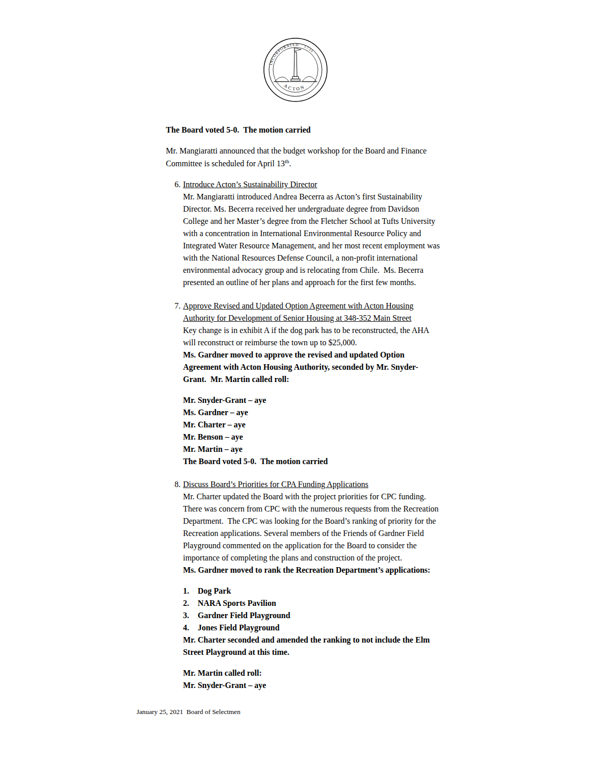INCORPORATED · 1735 ACTON
The Board voted 5-0. The motion carried
Mr. Mangiaratti announced that the budget workshop for the Board and Finance Committee is scheduled for April 13th.
6.
Introduce Acton’s Sustainability Director
Mr. Mangiaratti introduced Andrea Becerra as Acton’s first Sustainability Director. Ms. Becerra received her undergraduate degree from Davidson College and her Master’s degree from the Fletcher School at Tufts University with a concentration in International Environmental Resource Policy and Integrated Water Resource Management, and her most recent employment was with the National Resources Defense Council, a non-profit international environmental advocacy group and is relocating from Chile. Ms. Becerra presented an outline of her plans and approach for the first few months.
7.
Approve Revised and Updated Option Agreement with Acton Housing Authority for Development of Senior Housing at 348-352 Main Street
Key change is in exhibit A if the dog park has to be reconstructed, the AHA will reconstruct or reimburse the town up to $25,000.
Ms. Gardner moved to approve the revised and updated Option Agreement with Acton Housing Authority, seconded by Mr. Snyder-Grant. Mr. Martin called roll:
Mr. Snyder-Grant – aye
Ms. Gardner – aye
Mr. Charter – aye
Mr. Benson – aye
Mr. Martin – aye
The Board voted 5-0. The motion carried
8.
Discuss Board’s Priorities for CPA Funding Applications
Mr. Charter updated the Board with the project priorities for CPC funding. There was concern from CPC with the numerous requests from the Recreation Department. The CPC was looking for the Board’s ranking of priority for the Recreation applications. Several members of the Friends of Gardner Field Playground commented on the application for the Board to consider the importance of completing the plans and construction of the project.
Ms. Gardner moved to rank the Recreation Department’s applications:
1. Dog Park
2. NARA Sports Pavilion
3. Gardner Field Playground
4. Jones Field Playground
Mr. Charter seconded and amended the ranking to not include the Elm Street Playground at this time.
Mr. Martin called roll:
Mr. Snyder-Grant – aye
January 25, 2021 Board of Selectmen